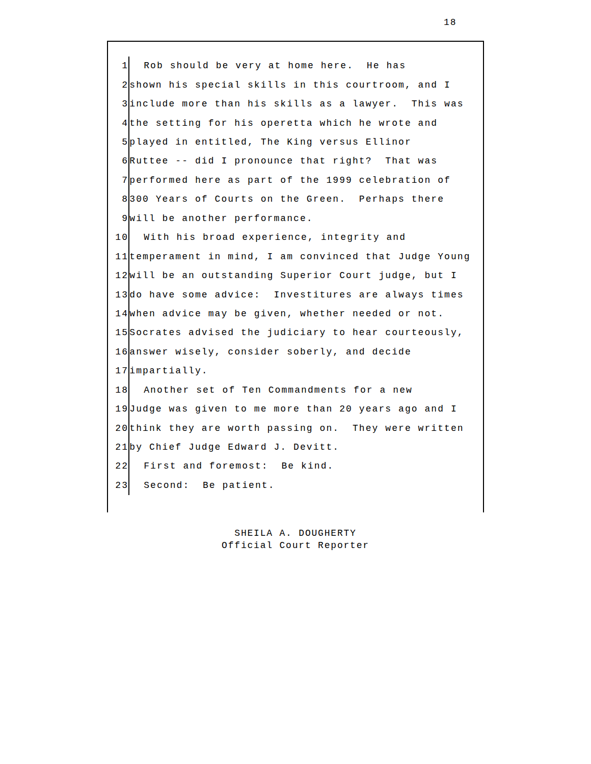18
| 1 | Rob should be very at home here. He has |
| 2 | shown his special skills in this courtroom, and I |
| 3 | include more than his skills as a lawyer. This was |
| 4 | the setting for his operetta which he wrote and |
| 5 | played in entitled, The King versus Ellinor |
| 6 | Ruttee -- did I pronounce that right? That was |
| 7 | performed here as part of the 1999 celebration of |
| 8 | 300 Years of Courts on the Green. Perhaps there |
| 9 | will be another performance. |
| 10 | With his broad experience, integrity and |
| 11 | temperament in mind, I am convinced that Judge Young |
| 12 | will be an outstanding Superior Court judge, but I |
| 13 | do have some advice: Investitures are always times |
| 14 | when advice may be given, whether needed or not. |
| 15 | Socrates advised the judiciary to hear courteously, |
| 16 | answer wisely, consider soberly, and decide |
| 17 | impartially. |
| 18 | Another set of Ten Commandments for a new |
| 19 | Judge was given to me more than 20 years ago and I |
| 20 | think they are worth passing on. They were written |
| 21 | by Chief Judge Edward J. Devitt. |
| 22 | First and foremost: Be kind. |
| 23 | Second: Be patient. |
SHEILA A. DOUGHERTY
Official Court Reporter